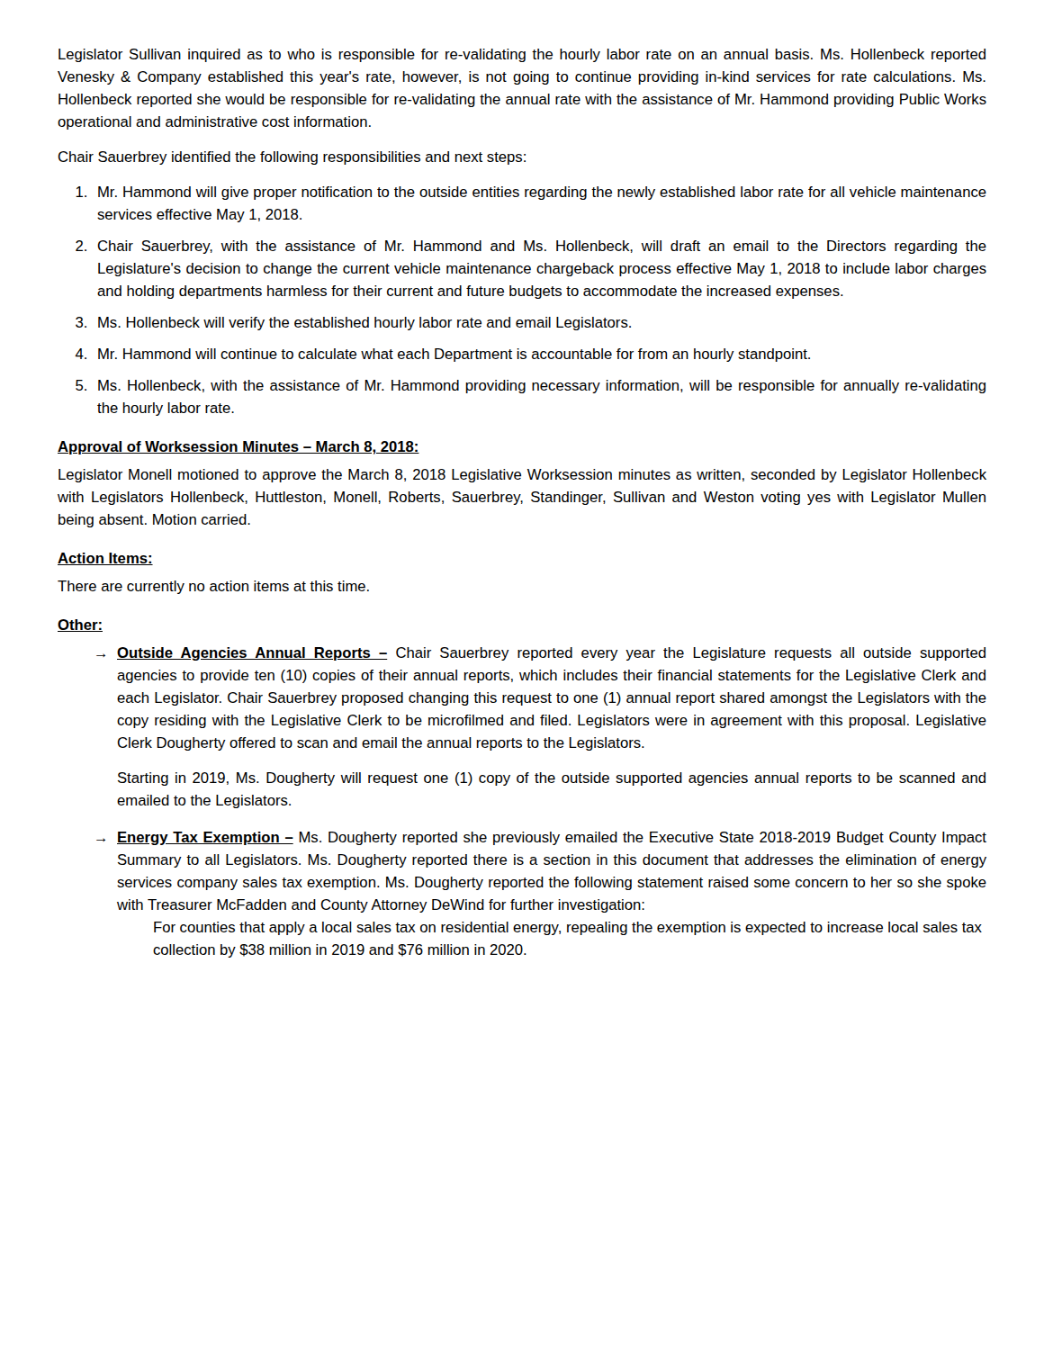Legislator Sullivan inquired as to who is responsible for re-validating the hourly labor rate on an annual basis. Ms. Hollenbeck reported Venesky & Company established this year's rate, however, is not going to continue providing in-kind services for rate calculations. Ms. Hollenbeck reported she would be responsible for re-validating the annual rate with the assistance of Mr. Hammond providing Public Works operational and administrative cost information.
Chair Sauerbrey identified the following responsibilities and next steps:
Mr. Hammond will give proper notification to the outside entities regarding the newly established labor rate for all vehicle maintenance services effective May 1, 2018.
Chair Sauerbrey, with the assistance of Mr. Hammond and Ms. Hollenbeck, will draft an email to the Directors regarding the Legislature's decision to change the current vehicle maintenance chargeback process effective May 1, 2018 to include labor charges and holding departments harmless for their current and future budgets to accommodate the increased expenses.
Ms. Hollenbeck will verify the established hourly labor rate and email Legislators.
Mr. Hammond will continue to calculate what each Department is accountable for from an hourly standpoint.
Ms. Hollenbeck, with the assistance of Mr. Hammond providing necessary information, will be responsible for annually re-validating the hourly labor rate.
Approval of Worksession Minutes – March 8, 2018:
Legislator Monell motioned to approve the March 8, 2018 Legislative Worksession minutes as written, seconded by Legislator Hollenbeck with Legislators Hollenbeck, Huttleston, Monell, Roberts, Sauerbrey, Standinger, Sullivan and Weston voting yes with Legislator Mullen being absent. Motion carried.
Action Items:
There are currently no action items at this time.
Other:
Outside Agencies Annual Reports – Chair Sauerbrey reported every year the Legislature requests all outside supported agencies to provide ten (10) copies of their annual reports, which includes their financial statements for the Legislative Clerk and each Legislator. Chair Sauerbrey proposed changing this request to one (1) annual report shared amongst the Legislators with the copy residing with the Legislative Clerk to be microfilmed and filed. Legislators were in agreement with this proposal. Legislative Clerk Dougherty offered to scan and email the annual reports to the Legislators.
Starting in 2019, Ms. Dougherty will request one (1) copy of the outside supported agencies annual reports to be scanned and emailed to the Legislators.
Energy Tax Exemption – Ms. Dougherty reported she previously emailed the Executive State 2018-2019 Budget County Impact Summary to all Legislators. Ms. Dougherty reported there is a section in this document that addresses the elimination of energy services company sales tax exemption. Ms. Dougherty reported the following statement raised some concern to her so she spoke with Treasurer McFadden and County Attorney DeWind for further investigation:
For counties that apply a local sales tax on residential energy, repealing the exemption is expected to increase local sales tax collection by $38 million in 2019 and $76 million in 2020.